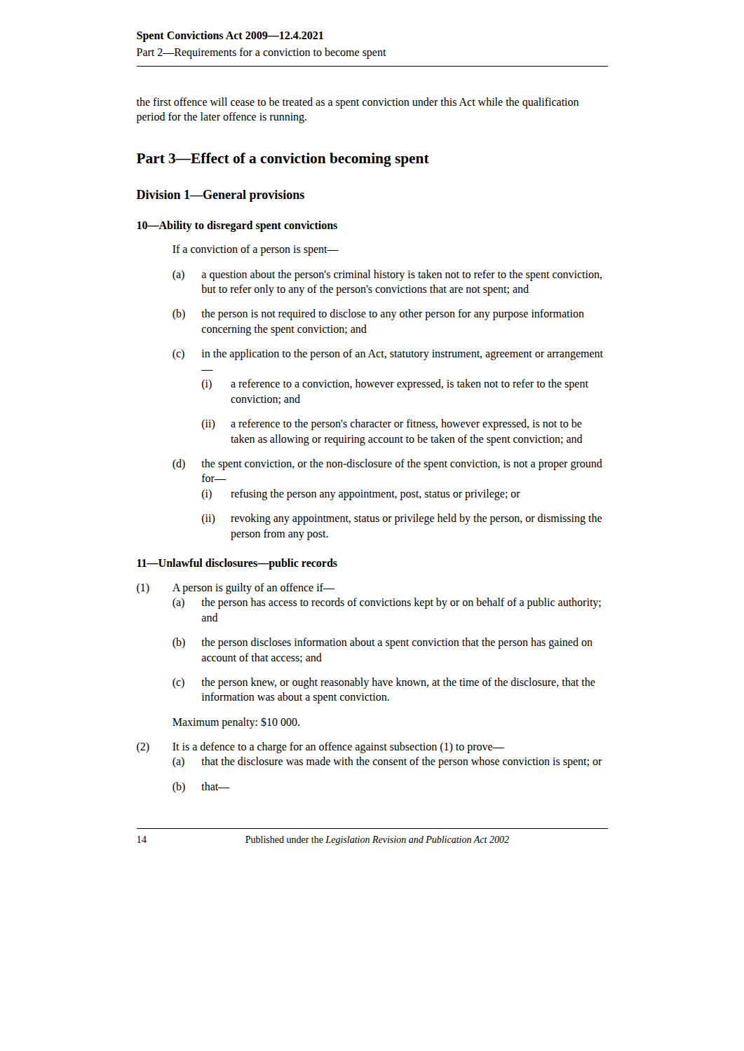Spent Convictions Act 2009—12.4.2021
Part 2—Requirements for a conviction to become spent
the first offence will cease to be treated as a spent conviction under this Act while the qualification period for the later offence is running.
Part 3—Effect of a conviction becoming spent
Division 1—General provisions
10—Ability to disregard spent convictions
If a conviction of a person is spent—
(a) a question about the person's criminal history is taken not to refer to the spent conviction, but to refer only to any of the person's convictions that are not spent; and
(b) the person is not required to disclose to any other person for any purpose information concerning the spent conviction; and
(c) in the application to the person of an Act, statutory instrument, agreement or arrangement—
(i) a reference to a conviction, however expressed, is taken not to refer to the spent conviction; and
(ii) a reference to the person's character or fitness, however expressed, is not to be taken as allowing or requiring account to be taken of the spent conviction; and
(d) the spent conviction, or the non-disclosure of the spent conviction, is not a proper ground for—
(i) refusing the person any appointment, post, status or privilege; or
(ii) revoking any appointment, status or privilege held by the person, or dismissing the person from any post.
11—Unlawful disclosures—public records
(1) A person is guilty of an offence if—
(a) the person has access to records of convictions kept by or on behalf of a public authority; and
(b) the person discloses information about a spent conviction that the person has gained on account of that access; and
(c) the person knew, or ought reasonably have known, at the time of the disclosure, that the information was about a spent conviction.
Maximum penalty: $10 000.
(2) It is a defence to a charge for an offence against subsection (1) to prove—
(a) that the disclosure was made with the consent of the person whose conviction is spent; or
(b) that—
14 Published under the Legislation Revision and Publication Act 2002